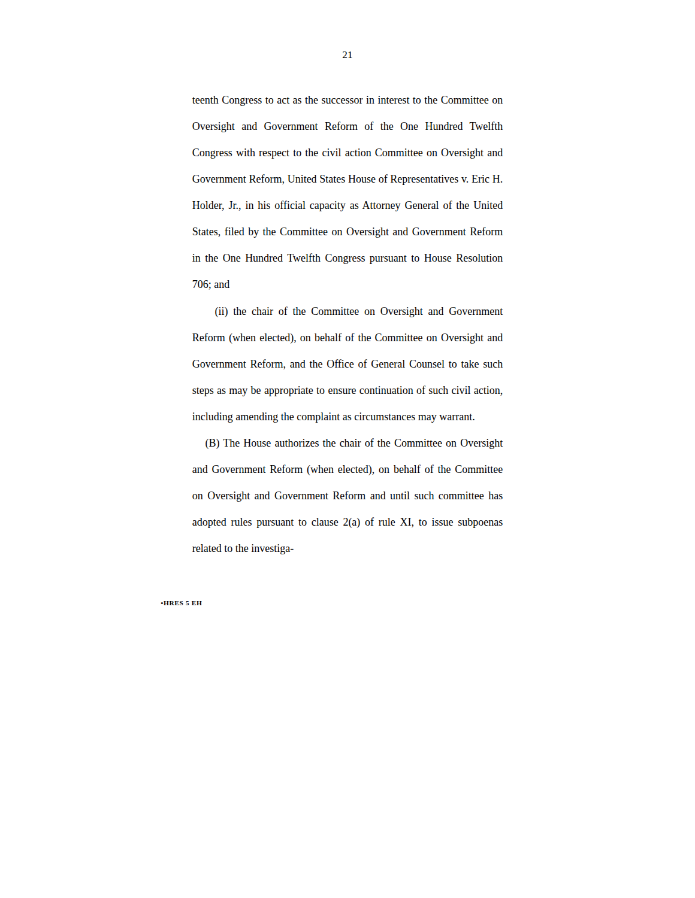21
teenth Congress to act as the successor in interest to the Committee on Oversight and Government Reform of the One Hundred Twelfth Congress with respect to the civil action Committee on Oversight and Government Reform, United States House of Representatives v. Eric H. Holder, Jr., in his official capacity as Attorney General of the United States, filed by the Committee on Oversight and Government Reform in the One Hundred Twelfth Congress pursuant to House Resolution 706; and
(ii) the chair of the Committee on Oversight and Government Reform (when elected), on behalf of the Committee on Oversight and Government Reform, and the Office of General Counsel to take such steps as may be appropriate to ensure continuation of such civil action, including amending the complaint as circumstances may warrant.
(B) The House authorizes the chair of the Committee on Oversight and Government Reform (when elected), on behalf of the Committee on Oversight and Government Reform and until such committee has adopted rules pursuant to clause 2(a) of rule XI, to issue subpoenas related to the investiga-
•HRES 5 EH